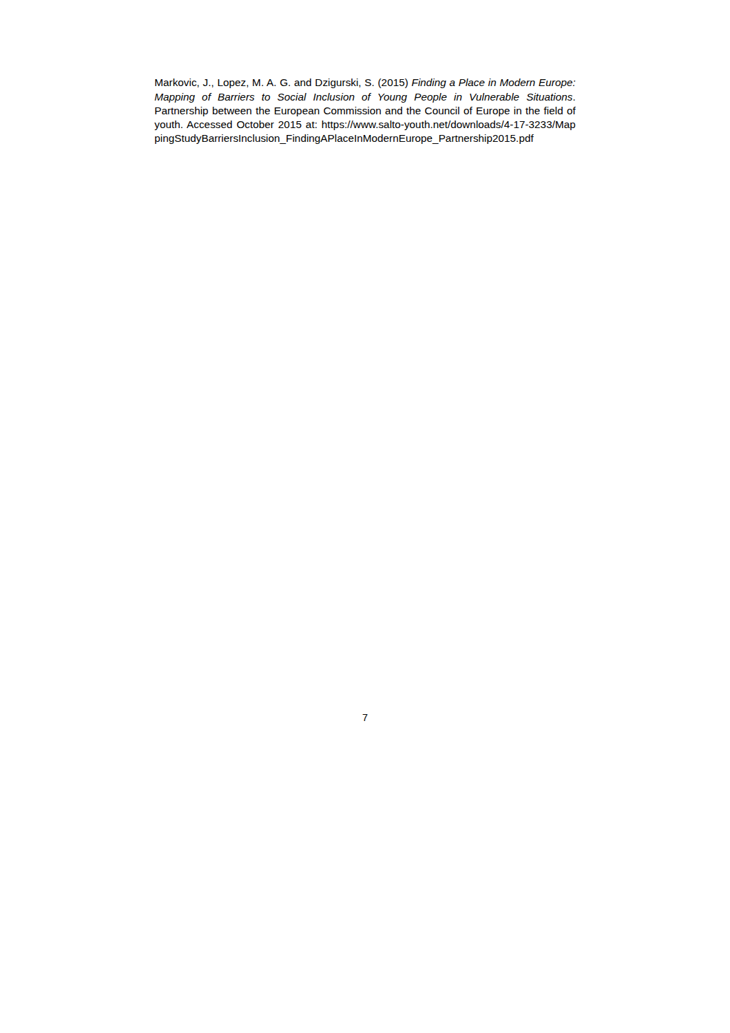Markovic, J., Lopez, M. A. G. and Dzigurski, S. (2015) Finding a Place in Modern Europe: Mapping of Barriers to Social Inclusion of Young People in Vulnerable Situations. Partnership between the European Commission and the Council of Europe in the field of youth. Accessed October 2015 at: https://www.salto-youth.net/downloads/4-17-3233/MappingStudyBarriersInclusion_FindingAPlaceInModernEurope_Partnership2015.pdf
7